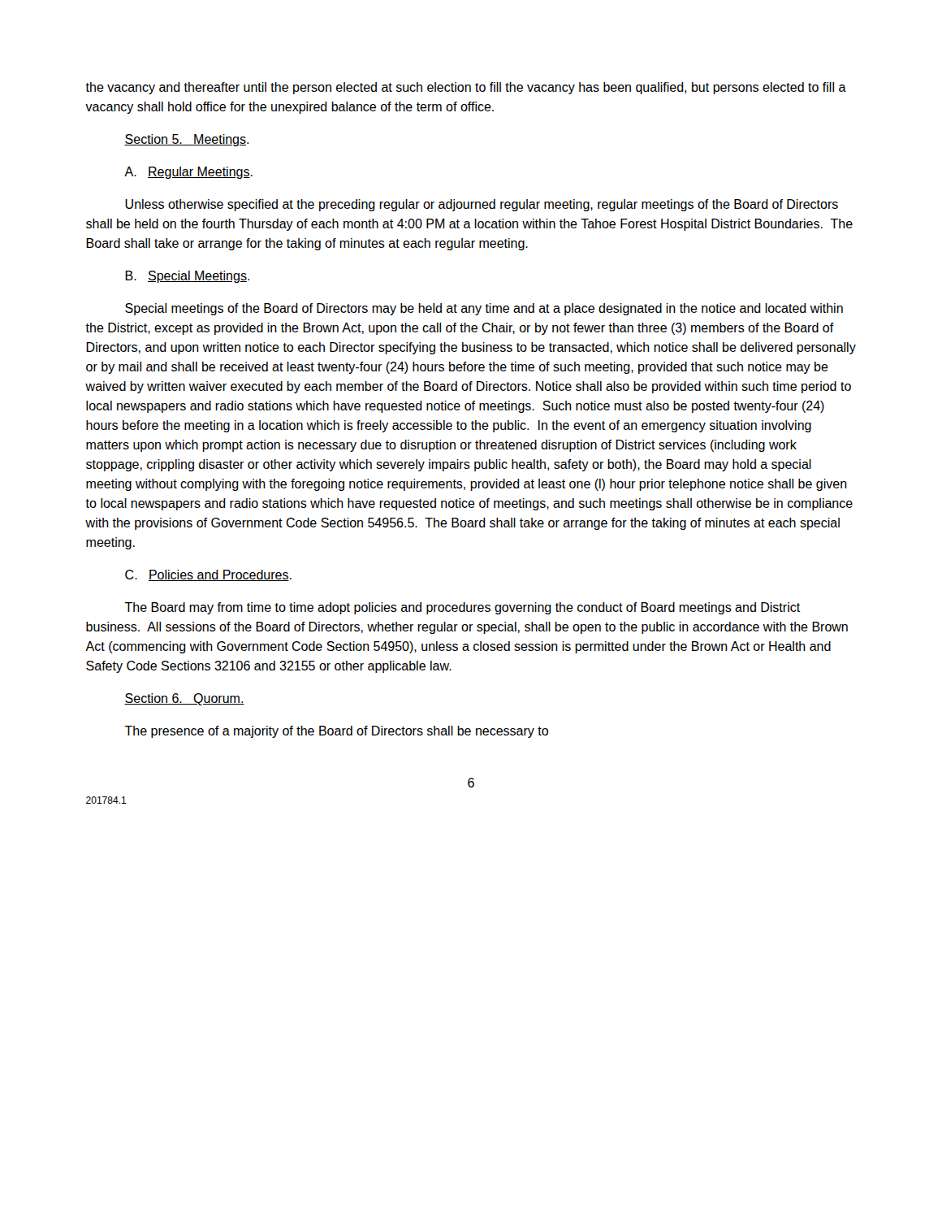the vacancy and thereafter until the person elected at such election to fill the vacancy has been qualified, but persons elected to fill a vacancy shall hold office for the unexpired balance of the term of office.
Section 5. Meetings.
A. Regular Meetings.
Unless otherwise specified at the preceding regular or adjourned regular meeting, regular meetings of the Board of Directors shall be held on the fourth Thursday of each month at 4:00 PM at a location within the Tahoe Forest Hospital District Boundaries. The Board shall take or arrange for the taking of minutes at each regular meeting.
B. Special Meetings.
Special meetings of the Board of Directors may be held at any time and at a place designated in the notice and located within the District, except as provided in the Brown Act, upon the call of the Chair, or by not fewer than three (3) members of the Board of Directors, and upon written notice to each Director specifying the business to be transacted, which notice shall be delivered personally or by mail and shall be received at least twenty-four (24) hours before the time of such meeting, provided that such notice may be waived by written waiver executed by each member of the Board of Directors. Notice shall also be provided within such time period to local newspapers and radio stations which have requested notice of meetings. Such notice must also be posted twenty-four (24) hours before the meeting in a location which is freely accessible to the public. In the event of an emergency situation involving matters upon which prompt action is necessary due to disruption or threatened disruption of District services (including work stoppage, crippling disaster or other activity which severely impairs public health, safety or both), the Board may hold a special meeting without complying with the foregoing notice requirements, provided at least one (l) hour prior telephone notice shall be given to local newspapers and radio stations which have requested notice of meetings, and such meetings shall otherwise be in compliance with the provisions of Government Code Section 54956.5. The Board shall take or arrange for the taking of minutes at each special meeting.
C. Policies and Procedures.
The Board may from time to time adopt policies and procedures governing the conduct of Board meetings and District business. All sessions of the Board of Directors, whether regular or special, shall be open to the public in accordance with the Brown Act (commencing with Government Code Section 54950), unless a closed session is permitted under the Brown Act or Health and Safety Code Sections 32106 and 32155 or other applicable law.
Section 6. Quorum.
The presence of a majority of the Board of Directors shall be necessary to
6
201784.1